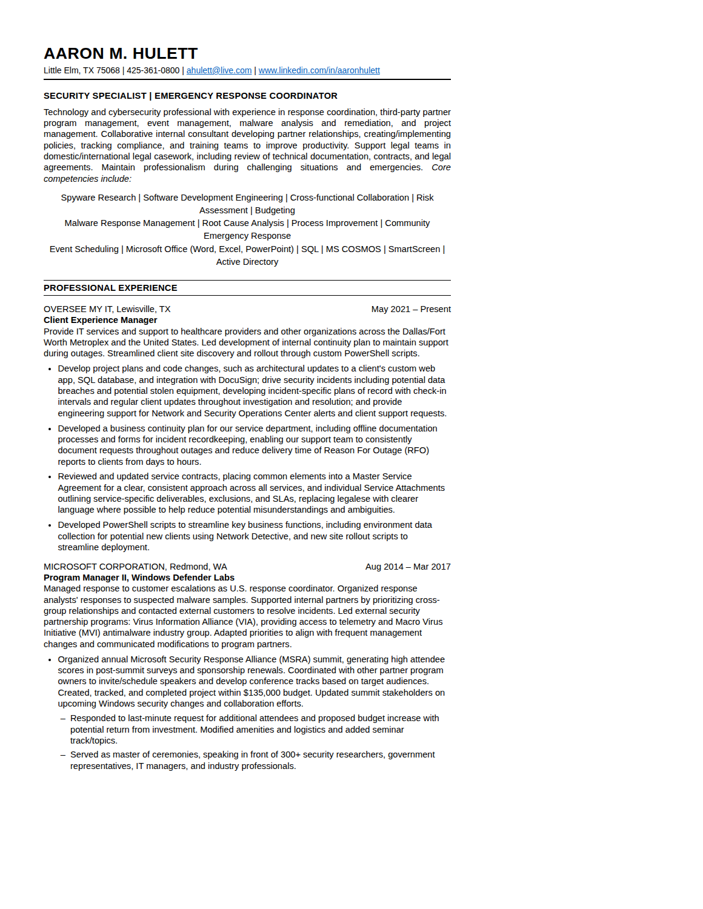AARON M. HULETT
Little Elm, TX 75068 | 425-361-0800 | ahulett@live.com | www.linkedin.com/in/aaronhulett
SECURITY SPECIALIST | EMERGENCY RESPONSE COORDINATOR
Technology and cybersecurity professional with experience in response coordination, third-party partner program management, event management, malware analysis and remediation, and project management. Collaborative internal consultant developing partner relationships, creating/implementing policies, tracking compliance, and training teams to improve productivity. Support legal teams in domestic/international legal casework, including review of technical documentation, contracts, and legal agreements. Maintain professionalism during challenging situations and emergencies. Core competencies include:
Spyware Research | Software Development Engineering | Cross-functional Collaboration | Risk Assessment | Budgeting
Malware Response Management | Root Cause Analysis | Process Improvement | Community Emergency Response
Event Scheduling | Microsoft Office (Word, Excel, PowerPoint) | SQL | MS COSMOS | SmartScreen | Active Directory
PROFESSIONAL EXPERIENCE
OVERSEE MY IT, Lewisville, TX May 2021 – Present
Client Experience Manager
Provide IT services and support to healthcare providers and other organizations across the Dallas/Fort Worth Metroplex and the United States. Led development of internal continuity plan to maintain support during outages. Streamlined client site discovery and rollout through custom PowerShell scripts.
Develop project plans and code changes, such as architectural updates to a client's custom web app, SQL database, and integration with DocuSign; drive security incidents including potential data breaches and potential stolen equipment, developing incident-specific plans of record with check-in intervals and regular client updates throughout investigation and resolution; and provide engineering support for Network and Security Operations Center alerts and client support requests.
Developed a business continuity plan for our service department, including offline documentation processes and forms for incident recordkeeping, enabling our support team to consistently document requests throughout outages and reduce delivery time of Reason For Outage (RFO) reports to clients from days to hours.
Reviewed and updated service contracts, placing common elements into a Master Service Agreement for a clear, consistent approach across all services, and individual Service Attachments outlining service-specific deliverables, exclusions, and SLAs, replacing legalese with clearer language where possible to help reduce potential misunderstandings and ambiguities.
Developed PowerShell scripts to streamline key business functions, including environment data collection for potential new clients using Network Detective, and new site rollout scripts to streamline deployment.
MICROSOFT CORPORATION, Redmond, WA Aug 2014 – Mar 2017
Program Manager II, Windows Defender Labs
Managed response to customer escalations as U.S. response coordinator. Organized response analysts' responses to suspected malware samples. Supported internal partners by prioritizing cross-group relationships and contacted external customers to resolve incidents. Led external security partnership programs: Virus Information Alliance (VIA), providing access to telemetry and Macro Virus Initiative (MVI) antimalware industry group. Adapted priorities to align with frequent management changes and communicated modifications to program partners.
Organized annual Microsoft Security Response Alliance (MSRA) summit, generating high attendee scores in post-summit surveys and sponsorship renewals. Coordinated with other partner program owners to invite/schedule speakers and develop conference tracks based on target audiences. Created, tracked, and completed project within $135,000 budget. Updated summit stakeholders on upcoming Windows security changes and collaboration efforts.
Responded to last-minute request for additional attendees and proposed budget increase with potential return from investment. Modified amenities and logistics and added seminar track/topics.
Served as master of ceremonies, speaking in front of 300+ security researchers, government representatives, IT managers, and industry professionals.